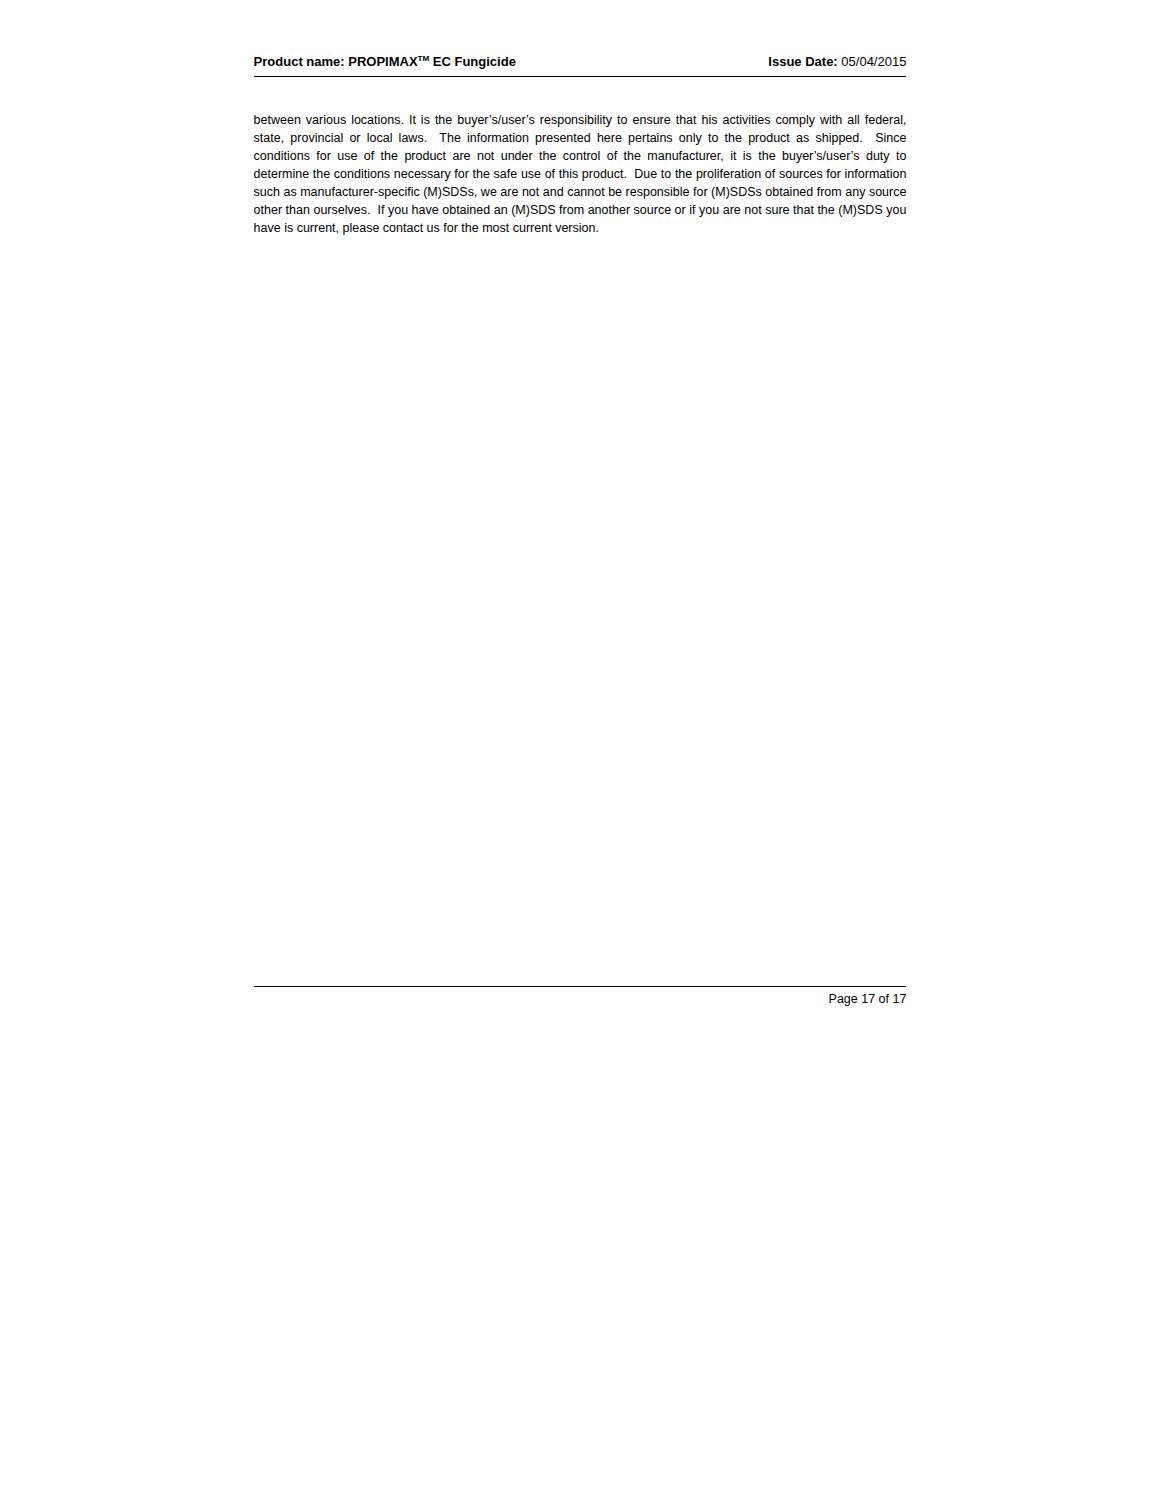Product name: PROPIMAXTM EC Fungicide
Issue Date: 05/04/2015
between various locations. It is the buyer’s/user’s responsibility to ensure that his activities comply with all federal, state, provincial or local laws. The information presented here pertains only to the product as shipped. Since conditions for use of the product are not under the control of the manufacturer, it is the buyer’s/user’s duty to determine the conditions necessary for the safe use of this product. Due to the proliferation of sources for information such as manufacturer-specific (M)SDSs, we are not and cannot be responsible for (M)SDSs obtained from any source other than ourselves. If you have obtained an (M)SDS from another source or if you are not sure that the (M)SDS you have is current, please contact us for the most current version.
Page 17 of 17